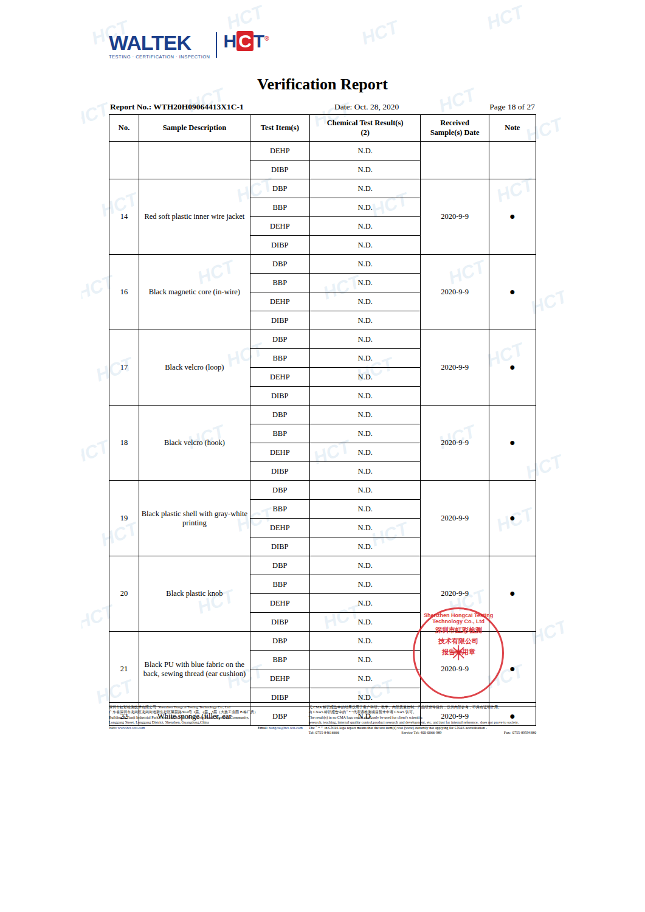HCT HCT HCT HCT HCT HCT HCT HCT HCT HCT HCT HCT HCT HCT HCT HCT HCT HCT HCT HCT HCT HCT HCT HCT HCT HCT HCT HCT HCT HCT HCT HCT HCT HCT HCT HCT HCT HCT HCT HCT
WALTEK
TESTING · CERTIFICATION · INSPECTION
HCT®
Verification Report
Report No.: WTH20H09064413X1C-1
Date: Oct. 28, 2020
Page 18 of 27
| No. | Sample Description | Test Item(s) | Chemical Test Result(s) (2) | Received Sample(s) Date | Note |
| --- | --- | --- | --- | --- | --- |
| | | DEHP | N.D. | | |
| DIBP | N.D. |
| 14 | Red soft plastic inner wire jacket | DBP | N.D. | 2020-9-9 | ● |
| BBP | N.D. |
| DEHP | N.D. |
| DIBP | N.D. |
| 16 | Black magnetic core (in-wire) | DBP | N.D. | 2020-9-9 | ● |
| BBP | N.D. |
| DEHP | N.D. |
| DIBP | N.D. |
| 17 | Black velcro (loop) | DBP | N.D. | 2020-9-9 | ● |
| BBP | N.D. |
| DEHP | N.D. |
| DIBP | N.D. |
| 18 | Black velcro (hook) | DBP | N.D. | 2020-9-9 | ● |
| BBP | N.D. |
| DEHP | N.D. |
| DIBP | N.D. |
| 19 | Black plastic shell with gray-white printing | DBP | N.D. | 2020-9-9 | ● |
| BBP | N.D. |
| DEHP | N.D. |
| DIBP | N.D. |
| 20 | Black plastic knob | DBP | N.D. | 2020-9-9 | ● |
| BBP | N.D. |
| DEHP | N.D. |
| DIBP | N.D. |
| 21 | Black PU with blue fabric on the back, sewing thread (ear cushion) | DBP | N.D. | 2020-9-9 | ● |
| BBP | N.D. |
| DEHP | N.D. |
| DIBP | N.D. |
| 22 | White sponge (filler, ear | DBP | N.D. | 2020-9-9 | ● |
Shenzhen Hongcai Testing Technology Co., Ltd
深圳市虹彩检测
技术有限公司
报告专用章
✳
深圳市虹彩检测技术有限公司 Shenzhen Hongcai Testing Technology Co., Ltd
广东省深圳市龙岗区龙岗街道新生社区莱茵路30-9号 1层、2层、3层（大族工业园 B 栋厂房）
Building B,Tianji Industrial Park,Floor 1&2&3 No.30-9 Laiyin Road, Xinsheng Community,
Longgang Street, Longgang District, Shenzhen, Guangdong,China
Web: www.hct-test.com Email: hongcai@hct-test.com
无 CMA 标识报告中的结果仅用于客户科研、教学、内部质量控制、产品研发等目的，仅供内部参考，不具有证明作用。
有 CNAS 标识报告中的“ * ”代表该检测项目暂未申请 CNAS 认可。
The result(s) in no CMA logo report shall only be used for client's scientific
research, teaching, internal quality control,product research and development, etc. and just for internal reference, does not prove to society.
The “ * ” in CNAS logo report means that the test item(s) was (were) currently not applying for CNAS accreditation .
Tel: 0755-84616666 Service Tel: 400-0066-989 Fax: 0755-89594380